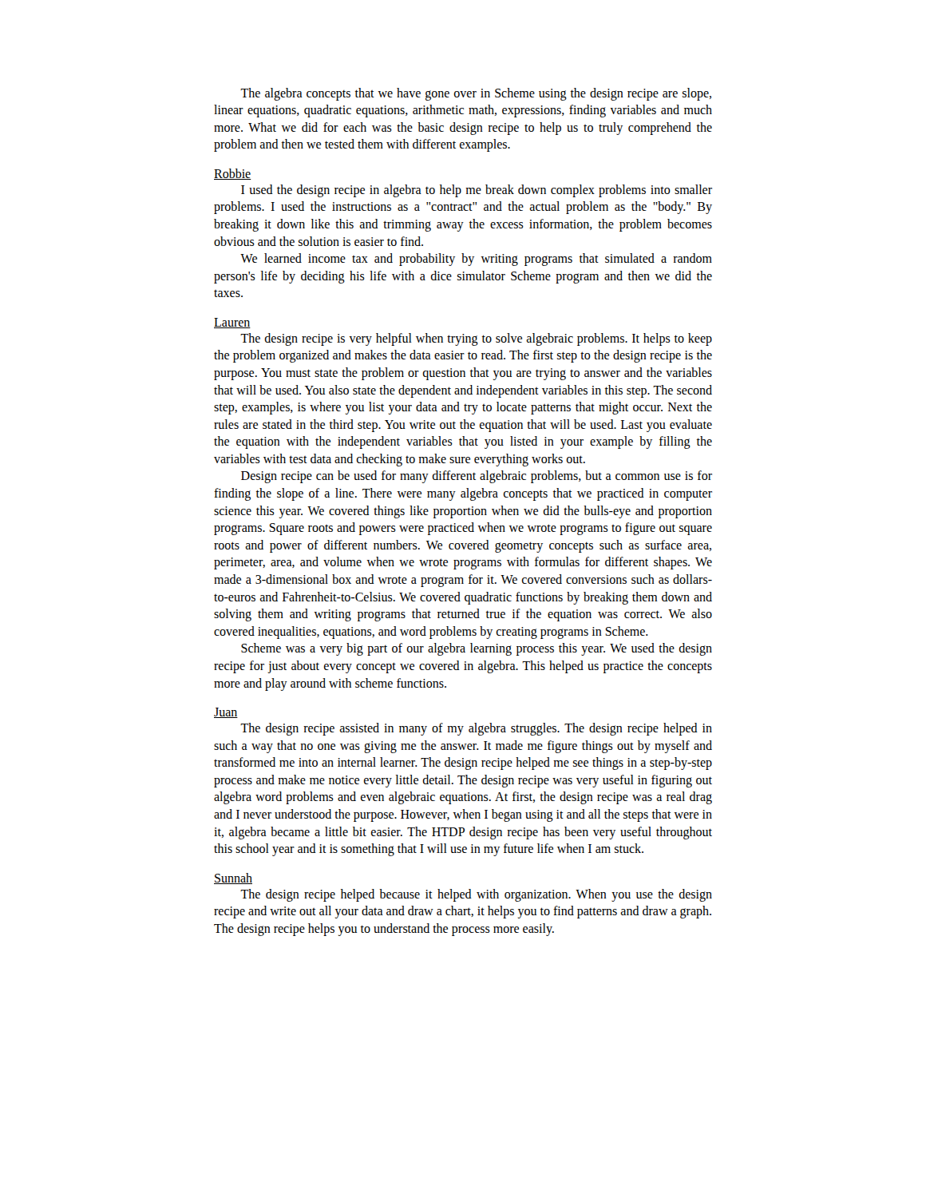The algebra concepts that we have gone over in Scheme using the design recipe are slope, linear equations, quadratic equations, arithmetic math, expressions, finding variables and much more. What we did for each was the basic design recipe to help us to truly comprehend the problem and then we tested them with different examples.
Robbie
I used the design recipe in algebra to help me break down complex problems into smaller problems. I used the instructions as a "contract" and the actual problem as the "body." By breaking it down like this and trimming away the excess information, the problem becomes obvious and the solution is easier to find.
We learned income tax and probability by writing programs that simulated a random person's life by deciding his life with a dice simulator Scheme program and then we did the taxes.
Lauren
The design recipe is very helpful when trying to solve algebraic problems. It helps to keep the problem organized and makes the data easier to read. The first step to the design recipe is the purpose. You must state the problem or question that you are trying to answer and the variables that will be used. You also state the dependent and independent variables in this step. The second step, examples, is where you list your data and try to locate patterns that might occur. Next the rules are stated in the third step. You write out the equation that will be used. Last you evaluate the equation with the independent variables that you listed in your example by filling the variables with test data and checking to make sure everything works out.
Design recipe can be used for many different algebraic problems, but a common use is for finding the slope of a line. There were many algebra concepts that we practiced in computer science this year. We covered things like proportion when we did the bulls-eye and proportion programs. Square roots and powers were practiced when we wrote programs to figure out square roots and power of different numbers. We covered geometry concepts such as surface area, perimeter, area, and volume when we wrote programs with formulas for different shapes. We made a 3-dimensional box and wrote a program for it. We covered conversions such as dollars-to-euros and Fahrenheit-to-Celsius. We covered quadratic functions by breaking them down and solving them and writing programs that returned true if the equation was correct. We also covered inequalities, equations, and word problems by creating programs in Scheme.
Scheme was a very big part of our algebra learning process this year. We used the design recipe for just about every concept we covered in algebra. This helped us practice the concepts more and play around with scheme functions.
Juan
The design recipe assisted in many of my algebra struggles. The design recipe helped in such a way that no one was giving me the answer. It made me figure things out by myself and transformed me into an internal learner. The design recipe helped me see things in a step-by-step process and make me notice every little detail. The design recipe was very useful in figuring out algebra word problems and even algebraic equations. At first, the design recipe was a real drag and I never understood the purpose. However, when I began using it and all the steps that were in it, algebra became a little bit easier. The HTDP design recipe has been very useful throughout this school year and it is something that I will use in my future life when I am stuck.
Sunnah
The design recipe helped because it helped with organization. When you use the design recipe and write out all your data and draw a chart, it helps you to find patterns and draw a graph. The design recipe helps you to understand the process more easily.